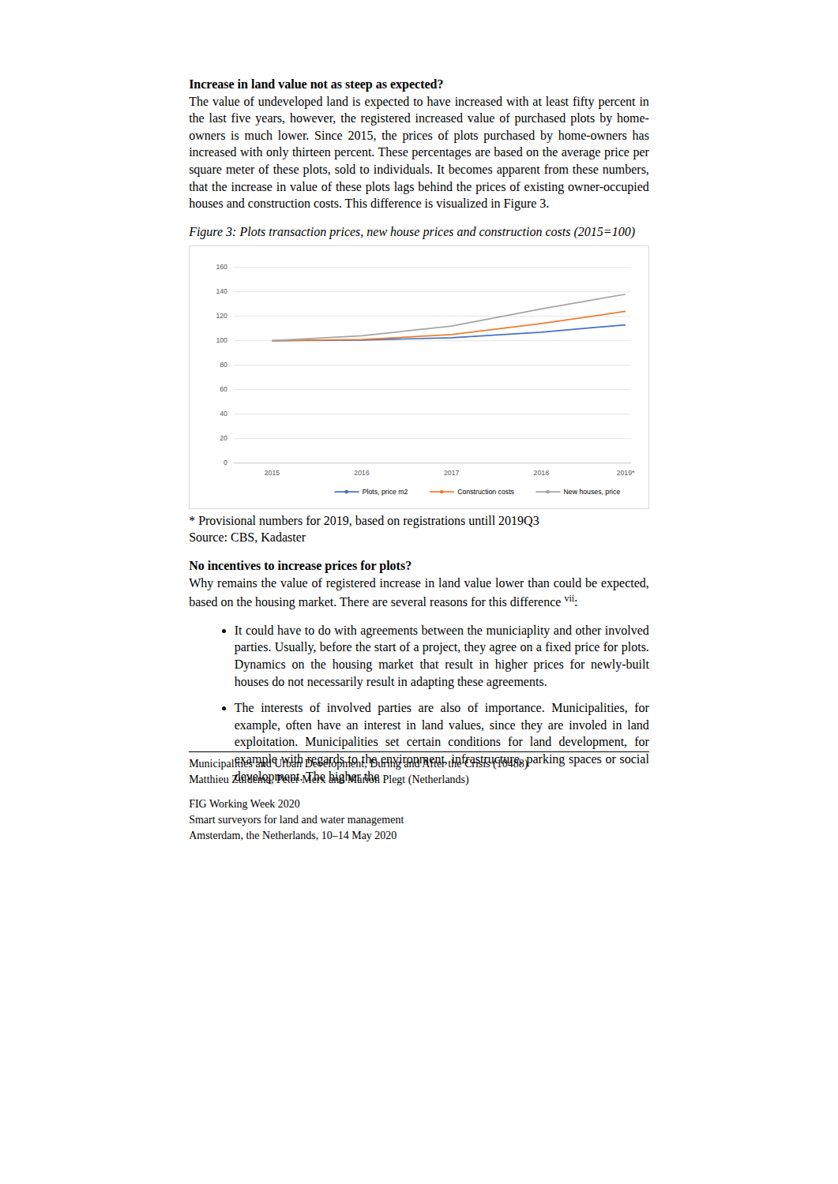Increase in land value not as steep as expected?
The value of undeveloped land is expected to have increased with at least fifty percent in the last five years, however, the registered increased value of purchased plots by home-owners is much lower. Since 2015, the prices of plots purchased by home-owners has increased with only thirteen percent. These percentages are based on the average price per square meter of these plots, sold to individuals. It becomes apparent from these numbers, that the increase in value of these plots lags behind the prices of existing owner-occupied houses and construction costs. This difference is visualized in Figure 3.
Figure 3: Plots transaction prices, new house prices and construction costs (2015=100)
160 140 120 100 80 60 40 20 0 2015 2016 2017 2018 2019* Plots, price m2 Construction costs New houses, price
* Provisional numbers for 2019, based on registrations untill 2019Q3
Source: CBS, Kadaster
No incentives to increase prices for plots?
Why remains the value of registered increase in land value lower than could be expected, based on the housing market. There are several reasons for this difference vii:
It could have to do with agreements between the municiaplity and other involved parties. Usually, before the start of a project, they agree on a fixed price for plots. Dynamics on the housing market that result in higher prices for newly-built houses do not necessarily result in adapting these agreements.
The interests of involved parties are also of importance. Municipalities, for example, often have an interest in land values, since they are involed in land exploitation. Municipalities set certain conditions for land development, for example with regards to the environment, infrastructure, parking spaces or social development. The higher the
Municipalities and Urban Development, During and After the Crisis (10488)
Matthieu Zuidema, Peter Merx and Marion Plegt (Netherlands)
FIG Working Week 2020
Smart surveyors for land and water management
Amsterdam, the Netherlands, 10–14 May 2020